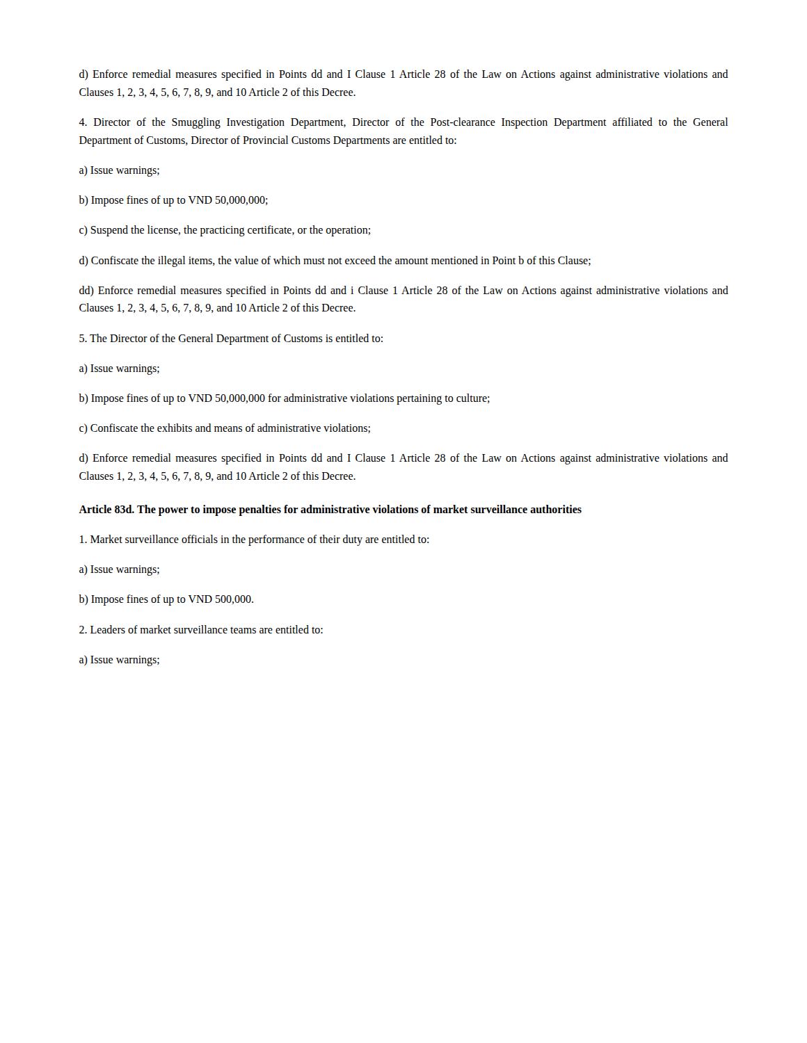d) Enforce remedial measures specified in Points dd and I Clause 1 Article 28 of the Law on Actions against administrative violations and Clauses 1, 2, 3, 4, 5, 6, 7, 8, 9, and 10 Article 2 of this Decree.
4. Director of the Smuggling Investigation Department, Director of the Post-clearance Inspection Department affiliated to the General Department of Customs, Director of Provincial Customs Departments are entitled to:
a) Issue warnings;
b) Impose fines of up to VND 50,000,000;
c) Suspend the license, the practicing certificate, or the operation;
d) Confiscate the illegal items, the value of which must not exceed the amount mentioned in Point b of this Clause;
dd) Enforce remedial measures specified in Points dd and i Clause 1 Article 28 of the Law on Actions against administrative violations and Clauses 1, 2, 3, 4, 5, 6, 7, 8, 9, and 10 Article 2 of this Decree.
5. The Director of the General Department of Customs is entitled to:
a) Issue warnings;
b) Impose fines of up to VND 50,000,000 for administrative violations pertaining to culture;
c) Confiscate the exhibits and means of administrative violations;
d) Enforce remedial measures specified in Points dd and I Clause 1 Article 28 of the Law on Actions against administrative violations and Clauses 1, 2, 3, 4, 5, 6, 7, 8, 9, and 10 Article 2 of this Decree.
Article 83d. The power to impose penalties for administrative violations of market surveillance authorities
1. Market surveillance officials in the performance of their duty are entitled to:
a) Issue warnings;
b) Impose fines of up to VND 500,000.
2. Leaders of market surveillance teams are entitled to:
a) Issue warnings;